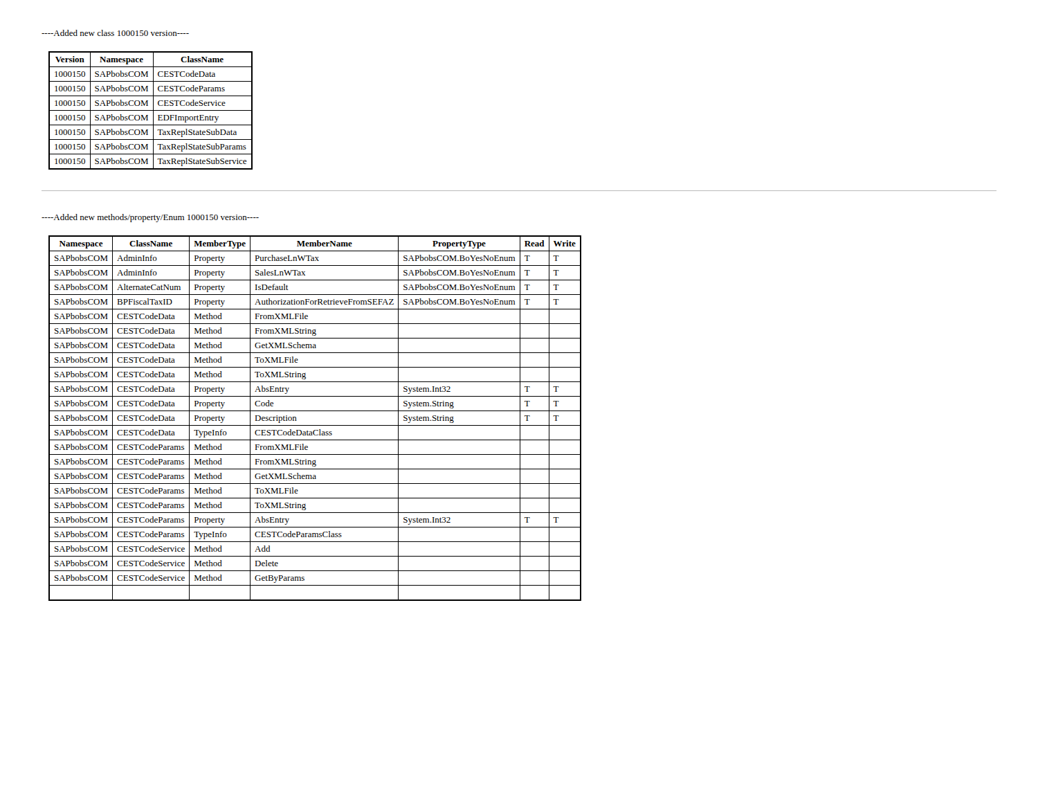----Added new class 1000150 version----
| Version | Namespace | ClassName |
| --- | --- | --- |
| 1000150 | SAPbobsCOM | CESTCodeData |
| 1000150 | SAPbobsCOM | CESTCodeParams |
| 1000150 | SAPbobsCOM | CESTCodeService |
| 1000150 | SAPbobsCOM | EDFImportEntry |
| 1000150 | SAPbobsCOM | TaxReplStateSubData |
| 1000150 | SAPbobsCOM | TaxReplStateSubParams |
| 1000150 | SAPbobsCOM | TaxReplStateSubService |
----Added new methods/property/Enum 1000150 version----
| Namespace | ClassName | MemberType | MemberName | PropertyType | Read | Write |
| --- | --- | --- | --- | --- | --- | --- |
| SAPbobsCOM | AdminInfo | Property | PurchaseLnWTax | SAPbobsCOM.BoYesNoEnum | T | T |
| SAPbobsCOM | AdminInfo | Property | SalesLnWTax | SAPbobsCOM.BoYesNoEnum | T | T |
| SAPbobsCOM | AlternateCatNum | Property | IsDefault | SAPbobsCOM.BoYesNoEnum | T | T |
| SAPbobsCOM | BPFiscalTaxID | Property | AuthorizationForRetrieveFromSEFAZ | SAPbobsCOM.BoYesNoEnum | T | T |
| SAPbobsCOM | CESTCodeData | Method | FromXMLFile | | | |
| SAPbobsCOM | CESTCodeData | Method | FromXMLString | | | |
| SAPbobsCOM | CESTCodeData | Method | GetXMLSchema | | | |
| SAPbobsCOM | CESTCodeData | Method | ToXMLFile | | | |
| SAPbobsCOM | CESTCodeData | Method | ToXMLString | | | |
| SAPbobsCOM | CESTCodeData | Property | AbsEntry | System.Int32 | T | T |
| SAPbobsCOM | CESTCodeData | Property | Code | System.String | T | T |
| SAPbobsCOM | CESTCodeData | Property | Description | System.String | T | T |
| SAPbobsCOM | CESTCodeData | TypeInfo | CESTCodeDataClass | | | |
| SAPbobsCOM | CESTCodeParams | Method | FromXMLFile | | | |
| SAPbobsCOM | CESTCodeParams | Method | FromXMLString | | | |
| SAPbobsCOM | CESTCodeParams | Method | GetXMLSchema | | | |
| SAPbobsCOM | CESTCodeParams | Method | ToXMLFile | | | |
| SAPbobsCOM | CESTCodeParams | Method | ToXMLString | | | |
| SAPbobsCOM | CESTCodeParams | Property | AbsEntry | System.Int32 | T | T |
| SAPbobsCOM | CESTCodeParams | TypeInfo | CESTCodeParamsClass | | | |
| SAPbobsCOM | CESTCodeService | Method | Add | | | |
| SAPbobsCOM | CESTCodeService | Method | Delete | | | |
| SAPbobsCOM | CESTCodeService | Method | GetByParams | | | |